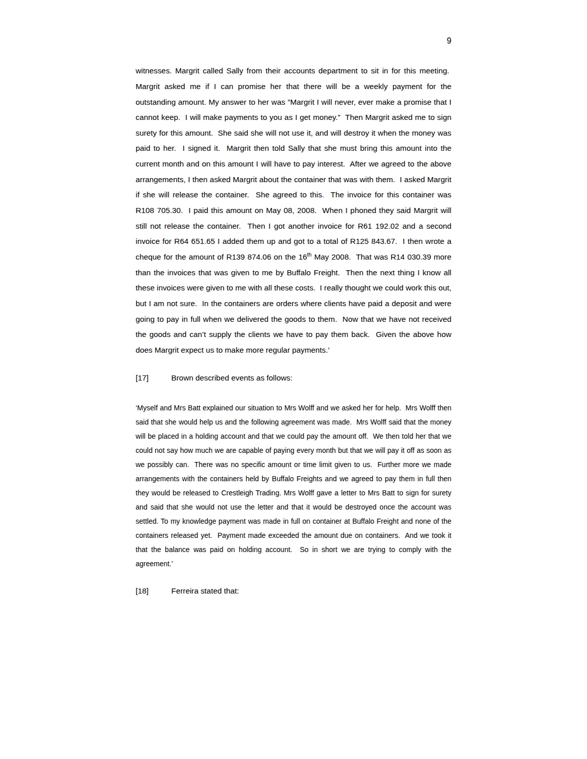9
witnesses. Margrit called Sally from their accounts department to sit in for this meeting. Margrit asked me if I can promise her that there will be a weekly payment for the outstanding amount. My answer to her was ”Margrit I will never, ever make a promise that I cannot keep. I will make payments to you as I get money.” Then Margrit asked me to sign surety for this amount. She said she will not use it, and will destroy it when the money was paid to her. I signed it. Margrit then told Sally that she must bring this amount into the current month and on this amount I will have to pay interest. After we agreed to the above arrangements, I then asked Margrit about the container that was with them. I asked Margrit if she will release the container. She agreed to this. The invoice for this container was R108 705.30. I paid this amount on May 08, 2008. When I phoned they said Margrit will still not release the container. Then I got another invoice for R61 192.02 and a second invoice for R64 651.65 I added them up and got to a total of R125 843.67. I then wrote a cheque for the amount of R139 874.06 on the 16th May 2008. That was R14 030.39 more than the invoices that was given to me by Buffalo Freight. Then the next thing I know all these invoices were given to me with all these costs. I really thought we could work this out, but I am not sure. In the containers are orders where clients have paid a deposit and were going to pay in full when we delivered the goods to them. Now that we have not received the goods and can’t supply the clients we have to pay them back. Given the above how does Margrit expect us to make more regular payments.’
[17]
Brown described events as follows:
‘Myself and Mrs Batt explained our situation to Mrs Wolff and we asked her for help. Mrs Wolff then said that she would help us and the following agreement was made. Mrs Wolff said that the money will be placed in a holding account and that we could pay the amount off. We then told her that we could not say how much we are capable of paying every month but that we will pay it off as soon as we possibly can. There was no specific amount or time limit given to us. Further more we made arrangements with the containers held by Buffalo Freights and we agreed to pay them in full then they would be released to Crestleigh Trading. Mrs Wolff gave a letter to Mrs Batt to sign for surety and said that she would not use the letter and that it would be destroyed once the account was settled. To my knowledge payment was made in full on container at Buffalo Freight and none of the containers released yet. Payment made exceeded the amount due on containers. And we took it that the balance was paid on holding account. So in short we are trying to comply with the agreement.’
[18]
Ferreira stated that: